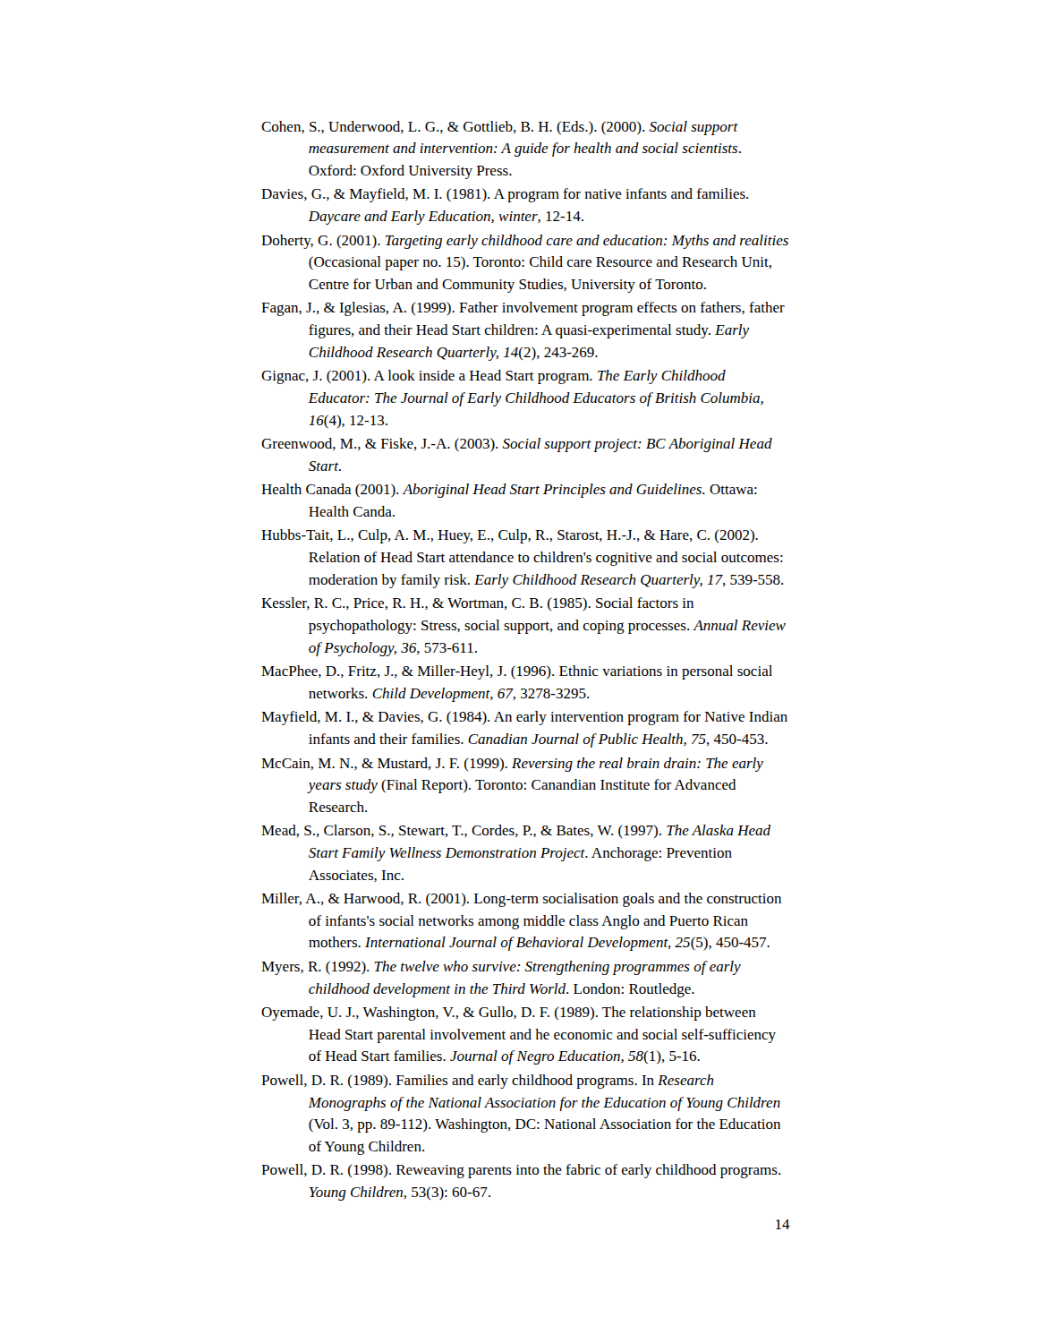Cohen, S., Underwood, L. G., & Gottlieb, B. H. (Eds.). (2000). Social support measurement and intervention: A guide for health and social scientists. Oxford: Oxford University Press.
Davies, G., & Mayfield, M. I. (1981). A program for native infants and families. Daycare and Early Education, winter, 12-14.
Doherty, G. (2001). Targeting early childhood care and education: Myths and realities (Occasional paper no. 15). Toronto: Child care Resource and Research Unit, Centre for Urban and Community Studies, University of Toronto.
Fagan, J., & Iglesias, A. (1999). Father involvement program effects on fathers, father figures, and their Head Start children: A quasi-experimental study. Early Childhood Research Quarterly, 14(2), 243-269.
Gignac, J. (2001). A look inside a Head Start program. The Early Childhood Educator: The Journal of Early Childhood Educators of British Columbia, 16(4), 12-13.
Greenwood, M., & Fiske, J.-A. (2003). Social support project: BC Aboriginal Head Start.
Health Canada (2001). Aboriginal Head Start Principles and Guidelines. Ottawa: Health Canda.
Hubbs-Tait, L., Culp, A. M., Huey, E., Culp, R., Starost, H.-J., & Hare, C. (2002). Relation of Head Start attendance to children's cognitive and social outcomes: moderation by family risk. Early Childhood Research Quarterly, 17, 539-558.
Kessler, R. C., Price, R. H., & Wortman, C. B. (1985). Social factors in psychopathology: Stress, social support, and coping processes. Annual Review of Psychology, 36, 573-611.
MacPhee, D., Fritz, J., & Miller-Heyl, J. (1996). Ethnic variations in personal social networks. Child Development, 67, 3278-3295.
Mayfield, M. I., & Davies, G. (1984). An early intervention program for Native Indian infants and their families. Canadian Journal of Public Health, 75, 450-453.
McCain, M. N., & Mustard, J. F. (1999). Reversing the real brain drain: The early years study (Final Report). Toronto: Canandian Institute for Advanced Research.
Mead, S., Clarson, S., Stewart, T., Cordes, P., & Bates, W. (1997). The Alaska Head Start Family Wellness Demonstration Project. Anchorage: Prevention Associates, Inc.
Miller, A., & Harwood, R. (2001). Long-term socialisation goals and the construction of infants's social networks among middle class Anglo and Puerto Rican mothers. International Journal of Behavioral Development, 25(5), 450-457.
Myers, R. (1992). The twelve who survive: Strengthening programmes of early childhood development in the Third World. London: Routledge.
Oyemade, U. J., Washington, V., & Gullo, D. F. (1989). The relationship between Head Start parental involvement and he economic and social self-sufficiency of Head Start families. Journal of Negro Education, 58(1), 5-16.
Powell, D. R. (1989). Families and early childhood programs. In Research Monographs of the National Association for the Education of Young Children (Vol. 3, pp. 89-112). Washington, DC: National Association for the Education of Young Children.
Powell, D. R. (1998). Reweaving parents into the fabric of early childhood programs. Young Children, 53(3): 60-67.
14